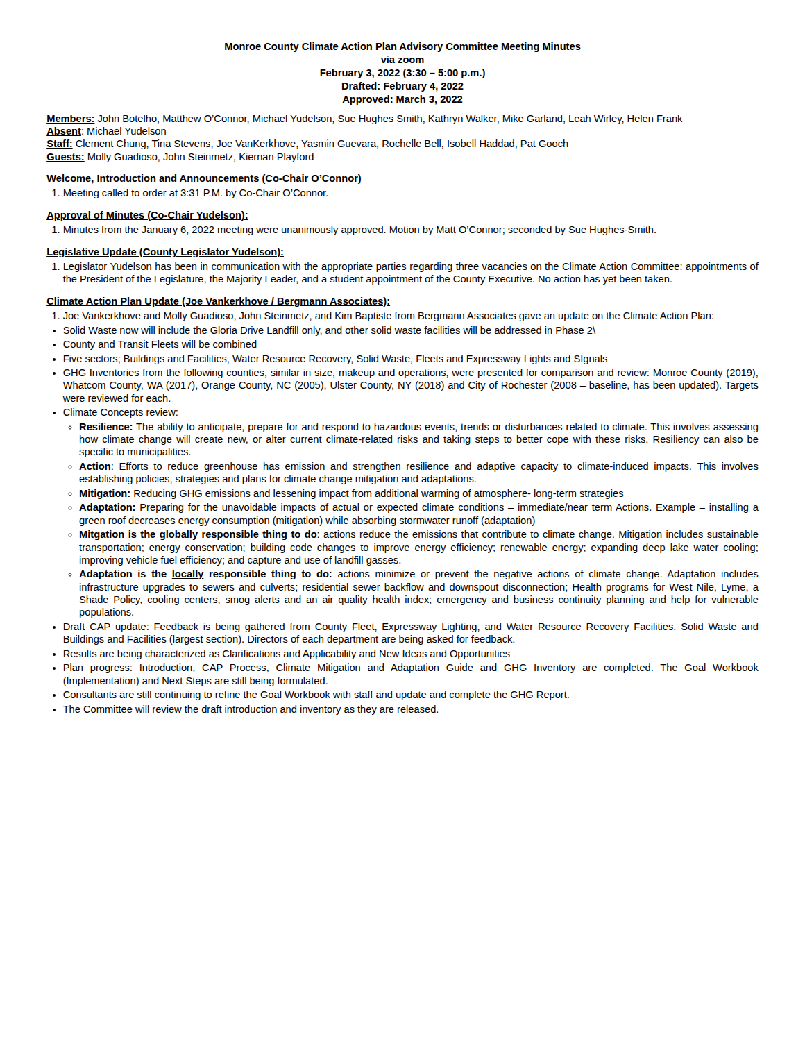Monroe County Climate Action Plan Advisory Committee Meeting Minutes
via zoom
February 3, 2022 (3:30 – 5:00 p.m.)
Drafted: February 4, 2022
Approved: March 3, 2022
Members: John Botelho, Matthew O’Connor, Michael Yudelson, Sue Hughes Smith, Kathryn Walker, Mike Garland, Leah Wirley, Helen Frank
Absent: Michael Yudelson
Staff: Clement Chung, Tina Stevens, Joe VanKerkhove, Yasmin Guevara, Rochelle Bell, Isobell Haddad, Pat Gooch
Guests: Molly Guadioso, John Steinmetz, Kiernan Playford
Welcome, Introduction and Announcements (Co-Chair O’Connor)
Meeting called to order at 3:31 P.M. by Co-Chair O’Connor.
Approval of Minutes (Co-Chair Yudelson):
Minutes from the January 6, 2022 meeting were unanimously approved. Motion by Matt O’Connor; seconded by Sue Hughes-Smith.
Legislative Update (County Legislator Yudelson):
Legislator Yudelson has been in communication with the appropriate parties regarding three vacancies on the Climate Action Committee: appointments of the President of the Legislature, the Majority Leader, and a student appointment of the County Executive. No action has yet been taken.
Climate Action Plan Update (Joe Vankerkhove / Bergmann Associates):
Joe Vankerkhove and Molly Guadioso, John Steinmetz, and Kim Baptiste from Bergmann Associates gave an update on the Climate Action Plan:
Solid Waste now will include the Gloria Drive Landfill only, and other solid waste facilities will be addressed in Phase 2\
County and Transit Fleets will be combined
Five sectors; Buildings and Facilities, Water Resource Recovery, Solid Waste, Fleets and Expressway Lights and SIgnals
GHG Inventories from the following counties, similar in size, makeup and operations, were presented for comparison and review: Monroe County (2019), Whatcom County, WA (2017), Orange County, NC (2005), Ulster County, NY (2018) and City of Rochester (2008 – baseline, has been updated). Targets were reviewed for each.
Climate Concepts review:
Resilience: The ability to anticipate, prepare for and respond to hazardous events, trends or disturbances related to climate. This involves assessing how climate change will create new, or alter current climate-related risks and taking steps to better cope with these risks. Resiliency can also be specific to municipalities.
Action: Efforts to reduce greenhouse has emission and strengthen resilience and adaptive capacity to climate-induced impacts. This involves establishing policies, strategies and plans for climate change mitigation and adaptations.
Mitigation: Reducing GHG emissions and lessening impact from additional warming of atmosphere- long-term strategies
Adaptation: Preparing for the unavoidable impacts of actual or expected climate conditions – immediate/near term Actions. Example – installing a green roof decreases energy consumption (mitigation) while absorbing stormwater runoff (adaptation)
Mitgation is the globally responsible thing to do: actions reduce the emissions that contribute to climate change. Mitigation includes sustainable transportation; energy conservation; building code changes to improve energy efficiency; renewable energy; expanding deep lake water cooling; improving vehicle fuel efficiency; and capture and use of landfill gasses.
Adaptation is the locally responsible thing to do: actions minimize or prevent the negative actions of climate change. Adaptation includes infrastructure upgrades to sewers and culverts; residential sewer backflow and downspout disconnection; Health programs for West Nile, Lyme, a Shade Policy, cooling centers, smog alerts and an air quality health index; emergency and business continuity planning and help for vulnerable populations.
Draft CAP update: Feedback is being gathered from County Fleet, Expressway Lighting, and Water Resource Recovery Facilities. Solid Waste and Buildings and Facilities (largest section). Directors of each department are being asked for feedback.
Results are being characterized as Clarifications and Applicability and New Ideas and Opportunities
Plan progress: Introduction, CAP Process, Climate Mitigation and Adaptation Guide and GHG Inventory are completed. The Goal Workbook (Implementation) and Next Steps are still being formulated.
Consultants are still continuing to refine the Goal Workbook with staff and update and complete the GHG Report.
The Committee will review the draft introduction and inventory as they are released.